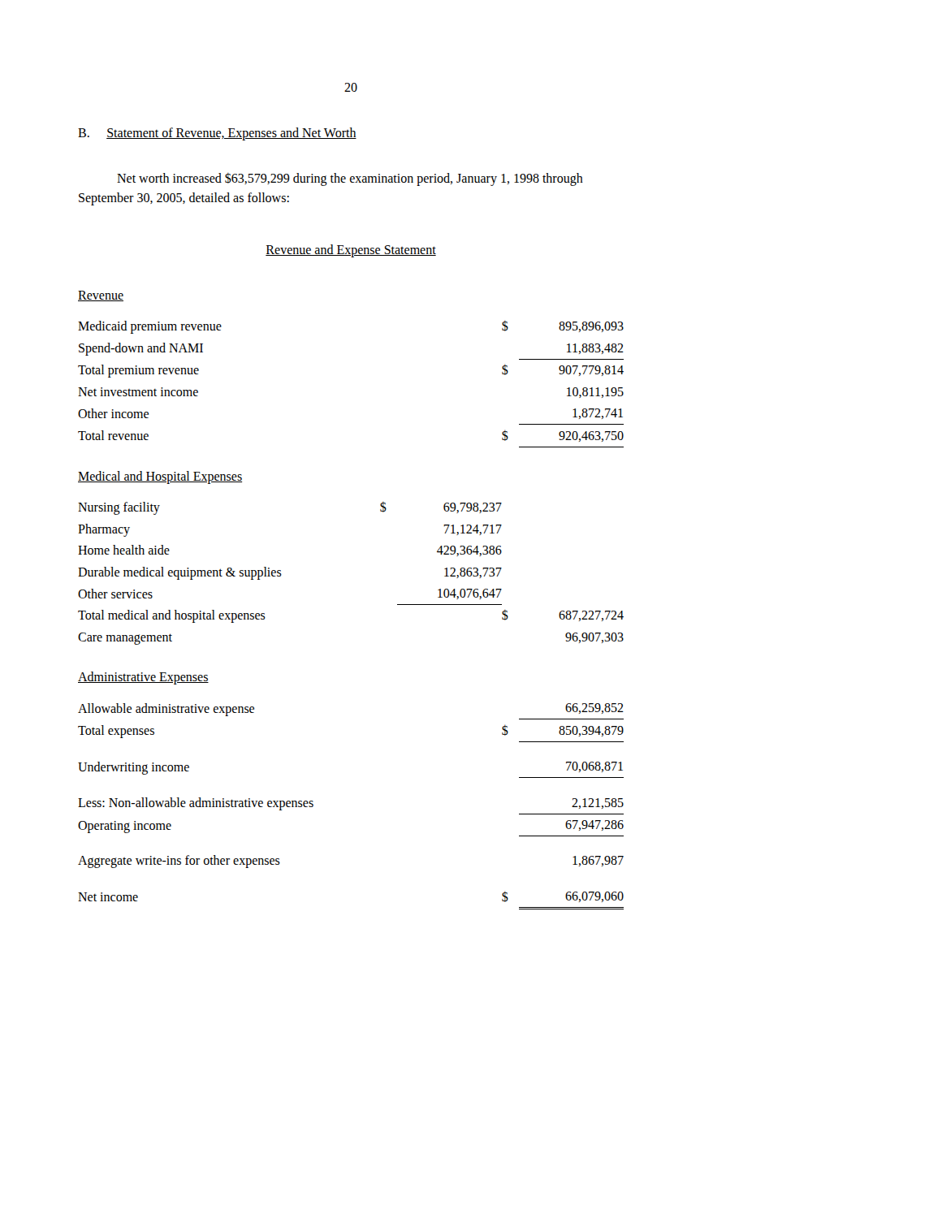20
B. Statement of Revenue, Expenses and Net Worth
Net worth increased $63,579,299 during the examination period, January 1, 1998 through September 30, 2005, detailed as follows:
Revenue and Expense Statement
Revenue
| Medicaid premium revenue | | | $ | 895,896,093 |
| Spend-down and NAMI | | | | 11,883,482 |
| Total premium revenue | | | $ | 907,779,814 |
| Net investment income | | | | 10,811,195 |
| Other income | | | | 1,872,741 |
| Total revenue | | | $ | 920,463,750 |
Medical and Hospital Expenses
| Nursing facility | $ | 69,798,237 | | |
| Pharmacy | | 71,124,717 | | |
| Home health aide | | 429,364,386 | | |
| Durable medical equipment & supplies | | 12,863,737 | | |
| Other services | | 104,076,647 | | |
| Total medical and hospital expenses | | | $ | 687,227,724 |
| Care management | | | | 96,907,303 |
Administrative Expenses
| Allowable administrative expense | | | | 66,259,852 |
| Total expenses | | | $ | 850,394,879 |
| Underwriting income | | | | 70,068,871 |
| Less: Non-allowable administrative expenses | | | | 2,121,585 |
| Operating income | | | | 67,947,286 |
| Aggregate write-ins for other expenses | | | | 1,867,987 |
| Net income | | | $ | 66,079,060 |